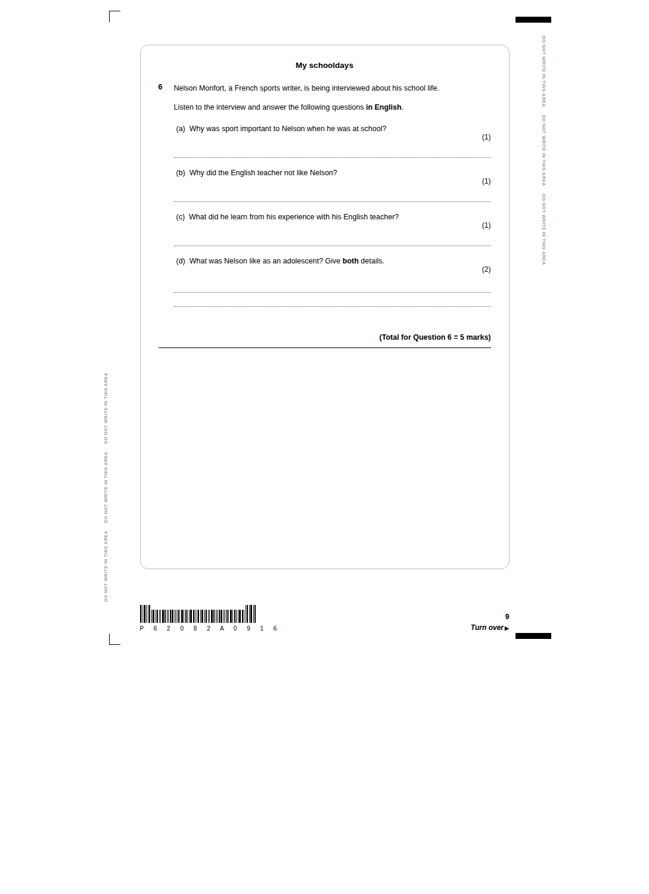DO NOT WRITE IN THIS AREA DO NOT WRITE IN THIS AREA DO NOT WRITE IN THIS AREA
DO NOT WRITE IN THIS AREA DO NOT WRITE IN THIS AREA DO NOT WRITE IN THIS AREA
My schooldays
6
Nelson Monfort, a French sports writer, is being interviewed about his school life.
Listen to the interview and answer the following questions in English.
(a) Why was sport important to Nelson when he was at school?
(1)
(b) Why did the English teacher not like Nelson?
(1)
(c) What did he learn from his experience with his English teacher?
(1)
(d) What was Nelson like as an adolescent? Give both details.
(2)
(Total for Question 6 = 5 marks)
P 6 2 0 8 2 A 0 9 1 6
9
Turn over